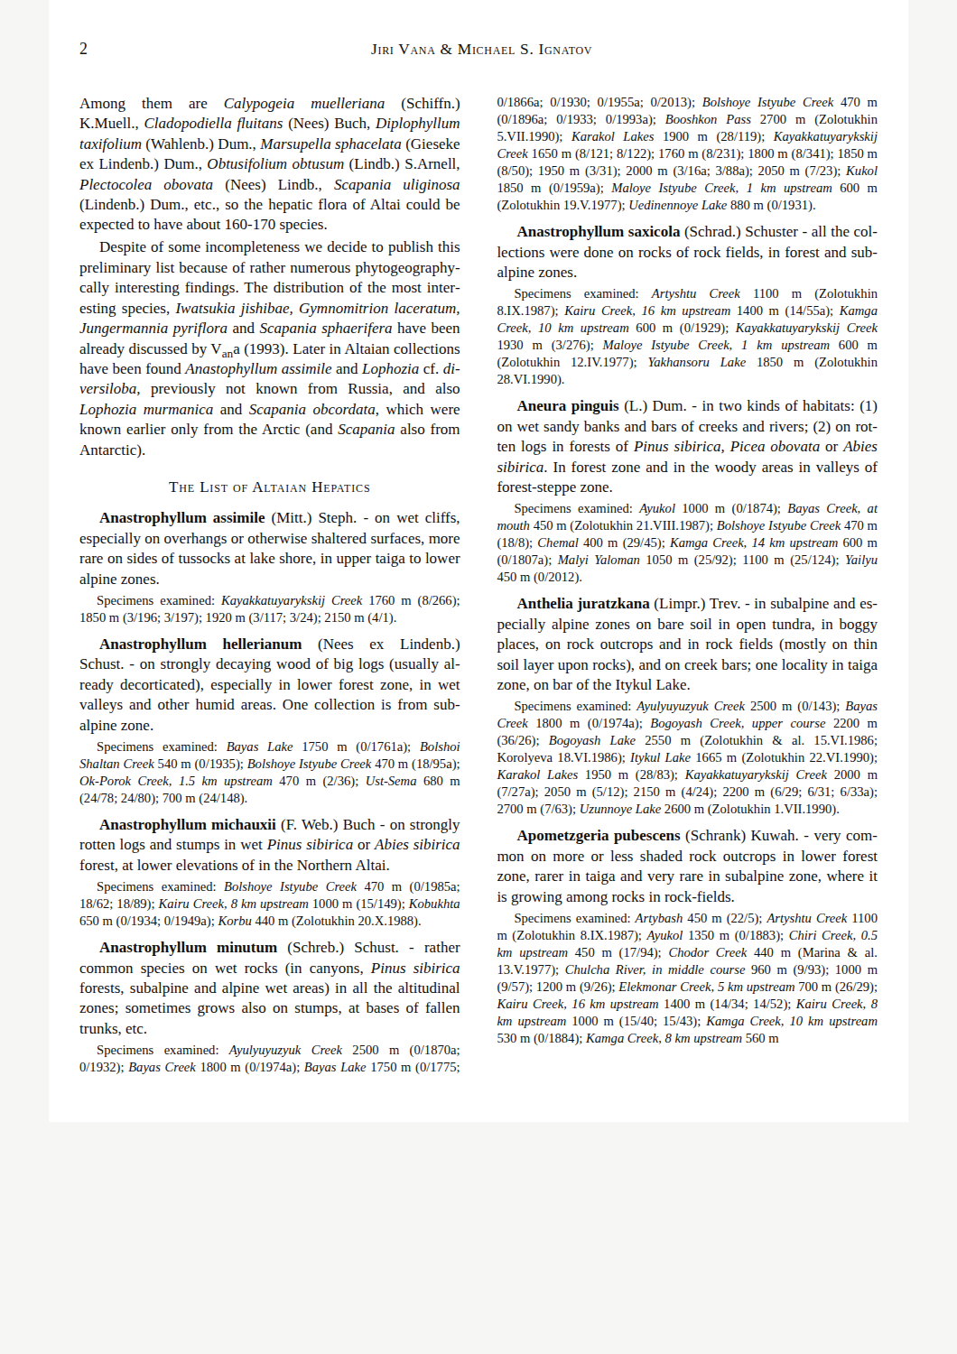2
Jiri Vana & Michael S. Ignatov
Among them are Calypogeia muelleriana (Schiffn.) K.Muell., Cladopodiella fluitans (Nees) Buch, Diplophyllum taxifolium (Wahlenb.) Dum., Marsupella sphacelata (Gieseke ex Lindenb.) Dum., Obtusifolium obtusum (Lindb.) S.Arnell, Plectocolea obovata (Nees) Lindb., Scapania uliginosa (Lindenb.) Dum., etc., so the hepatic flora of Altai could be expected to have about 160-170 species.
Despite of some incompleteness we decide to publish this preliminary list because of rather numerous phytogeographycally interesting findings. The distribution of the most interesting species, Iwatsukia jishibae, Gymnomitrion laceratum, Jungermannia pyriflora and Scapania sphaerifera have been already discussed by Vana (1993). Later in Altaian collections have been found Anastophyllum assimile and Lophozia cf. diversiloba, previously not known from Russia, and also Lophozia murmanica and Scapania obcordata, which were known earlier only from the Arctic (and Scapania also from Antarctic).
The List of Altaian Hepatics
Anastrophyllum assimile (Mitt.) Steph. - on wet cliffs, especially on overhangs or otherwise shaltered surfaces, more rare on sides of tussocks at lake shore, in upper taiga to lower alpine zones.
Specimens examined: Kayakkatuyarykskij Creek 1760 m (8/266); 1850 m (3/196; 3/197); 1920 m (3/117; 3/24); 2150 m (4/1).
Anastrophyllum hellerianum (Nees ex Lindenb.) Schust. - on strongly decaying wood of big logs (usually already decorticated), especially in lower forest zone, in wet valleys and other humid areas. One collection is from subalpine zone.
Specimens examined: Bayas Lake 1750 m (0/1761a); Bolshoi Shaltan Creek 540 m (0/1935); Bolshoye Istyube Creek 470 m (18/95a); Ok-Porok Creek, 1.5 km upstream 470 m (2/36); Ust-Sema 680 m (24/78; 24/80); 700 m (24/148).
Anastrophyllum michauxii (F. Web.) Buch - on strongly rotten logs and stumps in wet Pinus sibirica or Abies sibirica forest, at lower elevations of in the Northern Altai.
Specimens examined: Bolshoye Istyube Creek 470 m (0/1985a; 18/62; 18/89); Kairu Creek, 8 km upstream 1000 m (15/149); Kobukhta 650 m (0/1934; 0/1949a); Korbu 440 m (Zolotukhin 20.X.1988).
Anastrophyllum minutum (Schreb.) Schust. - rather common species on wet rocks (in canyons, Pinus sibirica forests, subalpine and alpine wet areas) in all the altitudinal zones; sometimes grows also on stumps, at bases of fallen trunks, etc.
Specimens examined: Ayulyuyuzyuk Creek 2500 m (0/1870a; 0/1932); Bayas Creek 1800 m (0/1974a); Bayas Lake 1750 m (0/1775; 0/1866a; 0/1930; 0/1955a; 0/2013); Bolshoye Istyube Creek 470 m (0/1896a; 0/1933; 0/1993a); Booshkon Pass 2700 m (Zolotukhin 5.VII.1990); Karakol Lakes 1900 m (28/119); Kayakkatuyarykskij Creek 1650 m (8/121; 8/122); 1760 m (8/231); 1800 m (8/341); 1850 m (8/50); 1950 m (3/31); 2000 m (3/16a; 3/88a); 2050 m (7/23); Kukol 1850 m (0/1959a); Maloye Istyube Creek, 1 km upstream 600 m (Zolotukhin 19.V.1977); Uedinennoye Lake 880 m (0/1931).
Anastrophyllum saxicola (Schrad.) Schuster - all the collections were done on rocks of rock fields, in forest and subalpine zones.
Specimens examined: Artyshtu Creek 1100 m (Zolotukhin 8.IX.1987); Kairu Creek, 16 km upstream 1400 m (14/55a); Kamga Creek, 10 km upstream 600 m (0/1929); Kayakkatuyarykskij Creek 1930 m (3/276); Maloye Istyube Creek, 1 km upstream 600 m (Zolotukhin 12.IV.1977); Yakhansoru Lake 1850 m (Zolotukhin 28.VI.1990).
Aneura pinguis (L.) Dum. - in two kinds of habitats: (1) on wet sandy banks and bars of creeks and rivers; (2) on rotten logs in forests of Pinus sibirica, Picea obovata or Abies sibirica. In forest zone and in the woody areas in valleys of forest-steppe zone.
Specimens examined: Ayukol 1000 m (0/1874); Bayas Creek, at mouth 450 m (Zolotukhin 21.VIII.1987); Bolshoye Istyube Creek 470 m (18/8); Chemal 400 m (29/45); Kamga Creek, 14 km upstream 600 m (0/1807a); Malyi Yaloman 1050 m (25/92); 1100 m (25/124); Yailyu 450 m (0/2012).
Anthelia juratzkana (Limpr.) Trev. - in subalpine and especially alpine zones on bare soil in open tundra, in boggy places, on rock outcrops and in rock fields (mostly on thin soil layer upon rocks), and on creek bars; one locality in taiga zone, on bar of the Itykul Lake.
Specimens examined: Ayulyuyuzyuk Creek 2500 m (0/143); Bayas Creek 1800 m (0/1974a); Bogoyash Creek, upper course 2200 m (36/26); Bogoyash Lake 2550 m (Zolotukhin & al. 15.VI.1986; Korolyeva 18.VI.1986); Itykul Lake 1665 m (Zolotukhin 22.VI.1990); Karakol Lakes 1950 m (28/83); Kayakkatuyarykskij Creek 2000 m (7/27a); 2050 m (5/12); 2150 m (4/24); 2200 m (6/29; 6/31; 6/33a); 2700 m (7/63); Uzunnoye Lake 2600 m (Zolotukhin 1.VII.1990).
Apometzgeria pubescens (Schrank) Kuwah. - very common on more or less shaded rock outcrops in lower forest zone, rarer in taiga and very rare in subalpine zone, where it is growing among rocks in rock-fields.
Specimens examined: Artybash 450 m (22/5); Artyshtu Creek 1100 m (Zolotukhin 8.IX.1987); Ayukol 1350 m (0/1883); Chiri Creek, 0.5 km upstream 450 m (17/94); Chodor Creek 440 m (Marina & al. 13.V.1977); Chulcha River, in middle course 960 m (9/93); 1000 m (9/57); 1200 m (9/26); Elekmonar Creek, 5 km upstream 700 m (26/29); Kairu Creek, 16 km upstream 1400 m (14/34; 14/52); Kairu Creek, 8 km upstream 1000 m (15/40; 15/43); Kamga Creek, 10 km upstream 530 m (0/1884); Kamga Creek, 8 km upstream 560 m